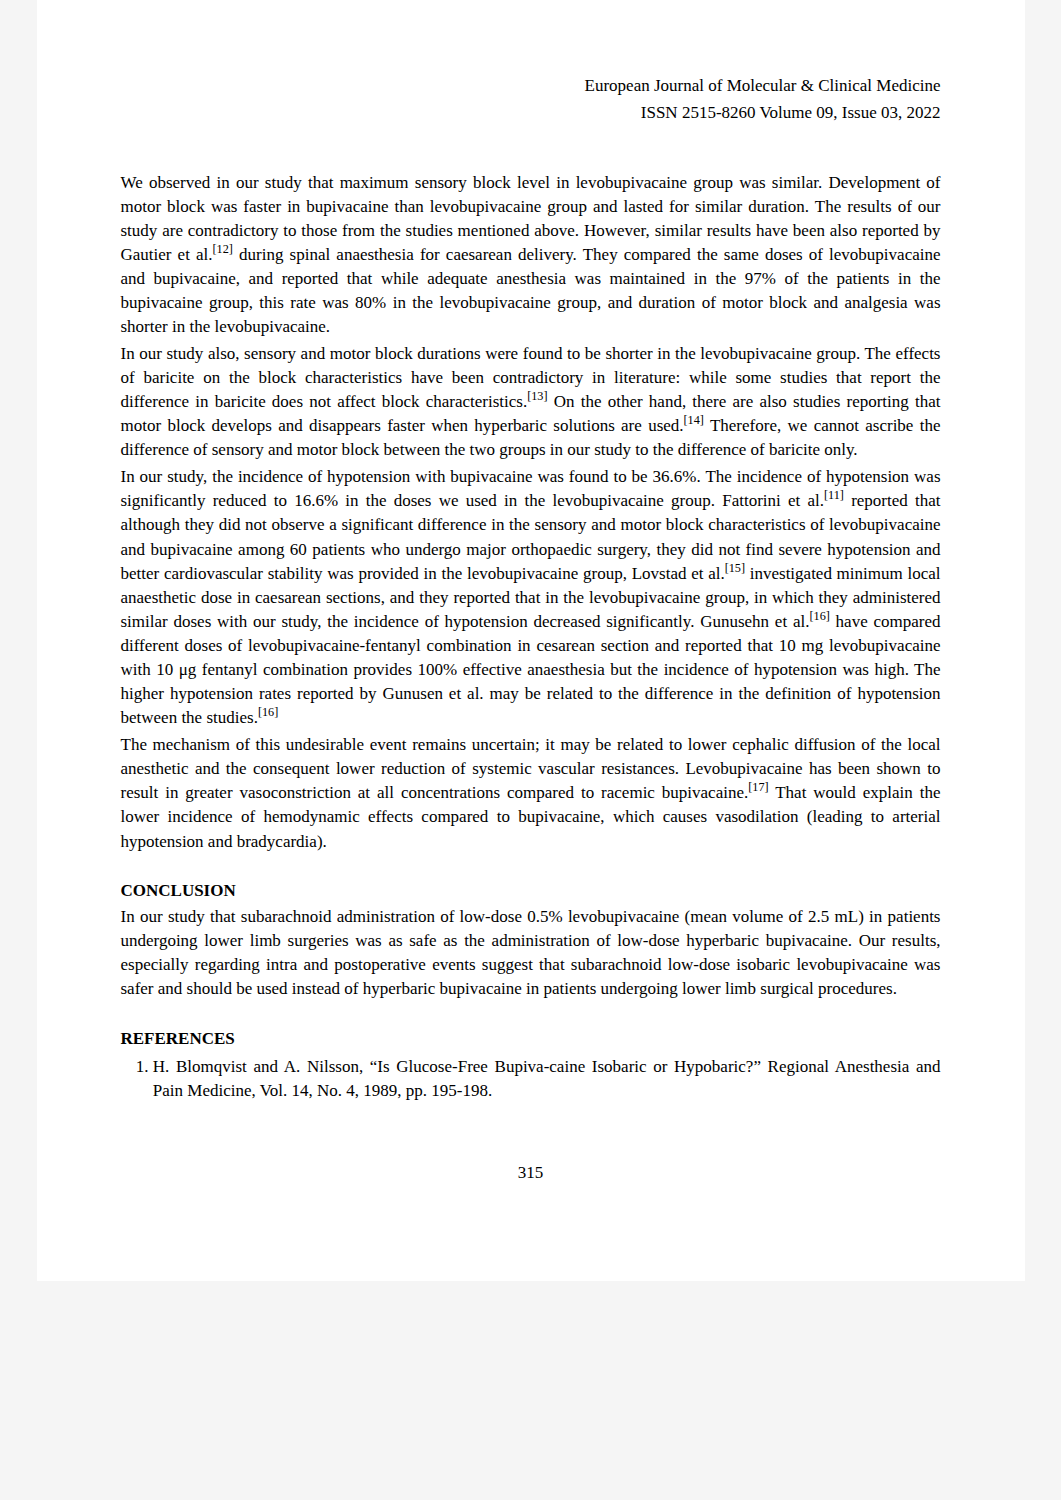European Journal of Molecular & Clinical Medicine ISSN 2515-8260 Volume 09, Issue 03, 2022
We observed in our study that maximum sensory block level in levobupivacaine group was similar. Development of motor block was faster in bupivacaine than levobupivacaine group and lasted for similar duration. The results of our study are contradictory to those from the studies mentioned above. However, similar results have been also reported by Gautier et al.[12] during spinal anaesthesia for caesarean delivery. They compared the same doses of levobupivacaine and bupivacaine, and reported that while adequate anesthesia was maintained in the 97% of the patients in the bupivacaine group, this rate was 80% in the levobupivacaine group, and duration of motor block and analgesia was shorter in the levobupivacaine.
In our study also, sensory and motor block durations were found to be shorter in the levobupivacaine group. The effects of baricite on the block characteristics have been contradictory in literature: while some studies that report the difference in baricite does not affect block characteristics.[13] On the other hand, there are also studies reporting that motor block develops and disappears faster when hyperbaric solutions are used.[14] Therefore, we cannot ascribe the difference of sensory and motor block between the two groups in our study to the difference of baricite only.
In our study, the incidence of hypotension with bupivacaine was found to be 36.6%. The incidence of hypotension was significantly reduced to 16.6% in the doses we used in the levobupivacaine group. Fattorini et al.[11] reported that although they did not observe a significant difference in the sensory and motor block characteristics of levobupivacaine and bupivacaine among 60 patients who undergo major orthopaedic surgery, they did not find severe hypotension and better cardiovascular stability was provided in the levobupivacaine group, Lovstad et al.[15] investigated minimum local anaesthetic dose in caesarean sections, and they reported that in the levobupivacaine group, in which they administered similar doses with our study, the incidence of hypotension decreased significantly. Gunusehn et al.[16] have compared different doses of levobupivacaine-fentanyl combination in cesarean section and reported that 10 mg levobupivacaine with 10 μg fentanyl combination provides 100% effective anaesthesia but the incidence of hypotension was high. The higher hypotension rates reported by Gunusen et al. may be related to the difference in the definition of hypotension between the studies.[16]
The mechanism of this undesirable event remains uncertain; it may be related to lower cephalic diffusion of the local anesthetic and the consequent lower reduction of systemic vascular resistances. Levobupivacaine has been shown to result in greater vasoconstriction at all concentrations compared to racemic bupivacaine.[17] That would explain the lower incidence of hemodynamic effects compared to bupivacaine, which causes vasodilation (leading to arterial hypotension and bradycardia).
Conclusion
In our study that subarachnoid administration of low-dose 0.5% levobupivacaine (mean volume of 2.5 mL) in patients undergoing lower limb surgeries was as safe as the administration of low-dose hyperbaric bupivacaine. Our results, especially regarding intra and postoperative events suggest that subarachnoid low-dose isobaric levobupivacaine was safer and should be used instead of hyperbaric bupivacaine in patients undergoing lower limb surgical procedures.
References
H. Blomqvist and A. Nilsson, “Is Glucose-Free Bupiva-caine Isobaric or Hypobaric?” Regional Anesthesia and Pain Medicine, Vol. 14, No. 4, 1989, pp. 195-198.
315